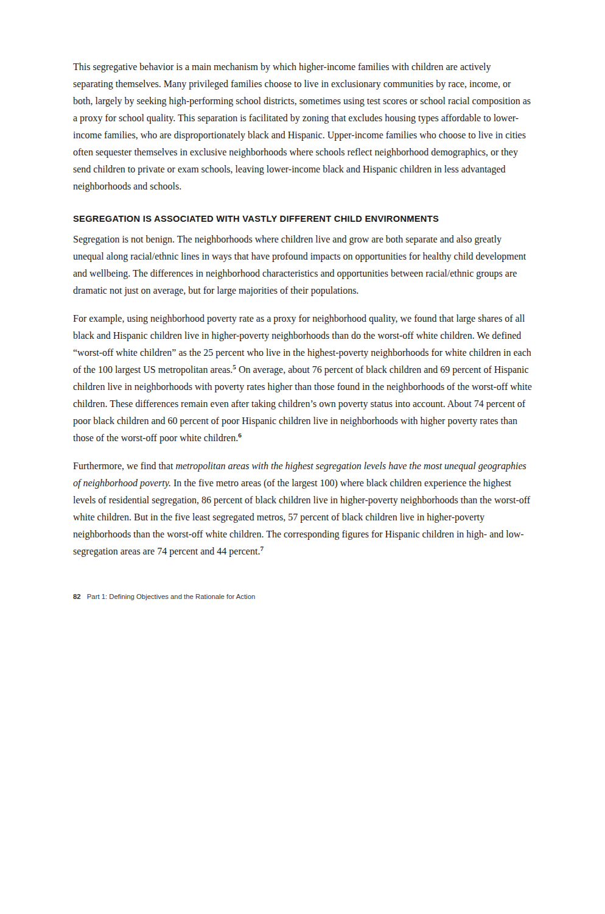This segregative behavior is a main mechanism by which higher-income families with children are actively separating themselves. Many privileged families choose to live in exclusionary communities by race, income, or both, largely by seeking high-performing school districts, sometimes using test scores or school racial composition as a proxy for school quality. This separation is facilitated by zoning that excludes housing types affordable to lower-income families, who are disproportionately black and Hispanic. Upper-income families who choose to live in cities often sequester themselves in exclusive neighborhoods where schools reflect neighborhood demographics, or they send children to private or exam schools, leaving lower-income black and Hispanic children in less advantaged neighborhoods and schools.
Segregation is associated with vastly different child environments
Segregation is not benign. The neighborhoods where children live and grow are both separate and also greatly unequal along racial/ethnic lines in ways that have profound impacts on opportunities for healthy child development and wellbeing. The differences in neighborhood characteristics and opportunities between racial/ethnic groups are dramatic not just on average, but for large majorities of their populations.
For example, using neighborhood poverty rate as a proxy for neighborhood quality, we found that large shares of all black and Hispanic children live in higher-poverty neighborhoods than do the worst-off white children. We defined “worst-off white children” as the 25 percent who live in the highest-poverty neighborhoods for white children in each of the 100 largest US metropolitan areas.5 On average, about 76 percent of black children and 69 percent of Hispanic children live in neighborhoods with poverty rates higher than those found in the neighborhoods of the worst-off white children. These differences remain even after taking children’s own poverty status into account. About 74 percent of poor black children and 60 percent of poor Hispanic children live in neighborhoods with higher poverty rates than those of the worst-off poor white children.6
Furthermore, we find that metropolitan areas with the highest segregation levels have the most unequal geographies of neighborhood poverty. In the five metro areas (of the largest 100) where black children experience the highest levels of residential segregation, 86 percent of black children live in higher-poverty neighborhoods than the worst-off white children. But in the five least segregated metros, 57 percent of black children live in higher-poverty neighborhoods than the worst-off white children. The corresponding figures for Hispanic children in high- and low-segregation areas are 74 percent and 44 percent.7
82 Part 1: Defining Objectives and the Rationale for Action